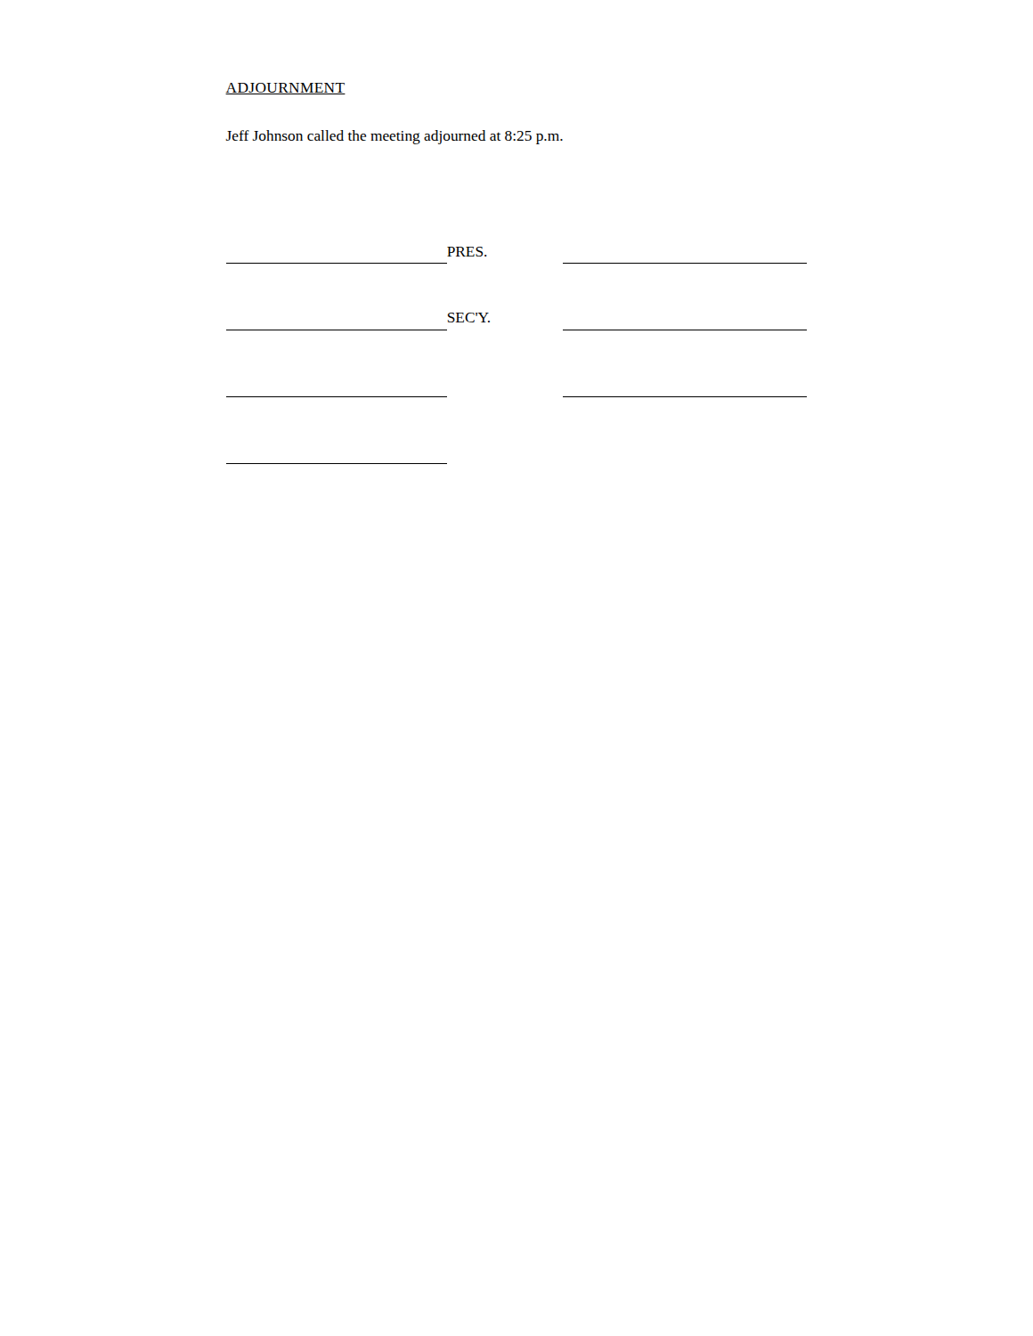ADJOURNMENT
Jeff Johnson called the meeting adjourned at 8:25 p.m.
| | PRES. | | |
| | SEC'Y. | | |